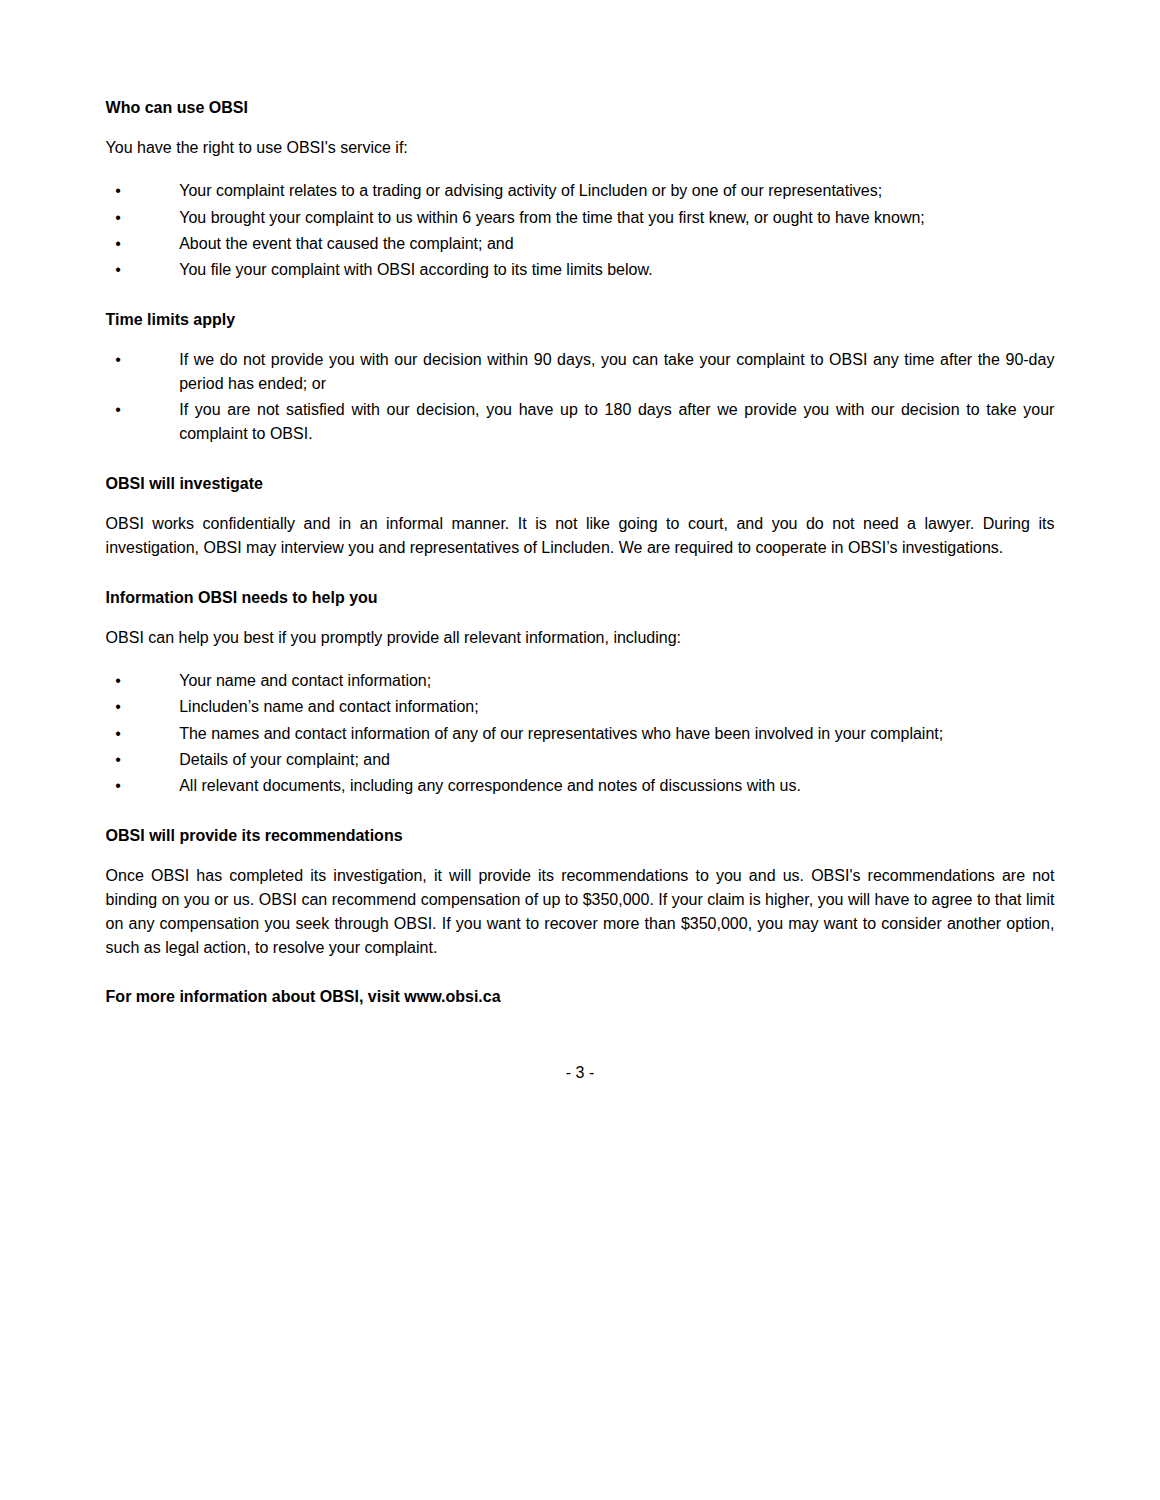Who can use OBSI
You have the right to use OBSI's service if:
Your complaint relates to a trading or advising activity of Lincluden or by one of our representatives;
You brought your complaint to us within 6 years from the time that you first knew, or ought to have known;
About the event that caused the complaint; and
You file your complaint with OBSI according to its time limits below.
Time limits apply
If we do not provide you with our decision within 90 days, you can take your complaint to OBSI any time after the 90-day period has ended; or
If you are not satisfied with our decision, you have up to 180 days after we provide you with our decision to take your complaint to OBSI.
OBSI will investigate
OBSI works confidentially and in an informal manner. It is not like going to court, and you do not need a lawyer. During its investigation, OBSI may interview you and representatives of Lincluden. We are required to cooperate in OBSI’s investigations.
Information OBSI needs to help you
OBSI can help you best if you promptly provide all relevant information, including:
Your name and contact information;
Lincluden’s name and contact information;
The names and contact information of any of our representatives who have been involved in your complaint;
Details of your complaint; and
All relevant documents, including any correspondence and notes of discussions with us.
OBSI will provide its recommendations
Once OBSI has completed its investigation, it will provide its recommendations to you and us. OBSI's recommendations are not binding on you or us. OBSI can recommend compensation of up to $350,000. If your claim is higher, you will have to agree to that limit on any compensation you seek through OBSI. If you want to recover more than $350,000, you may want to consider another option, such as legal action, to resolve your complaint.
For more information about OBSI, visit www.obsi.ca
- 3 -